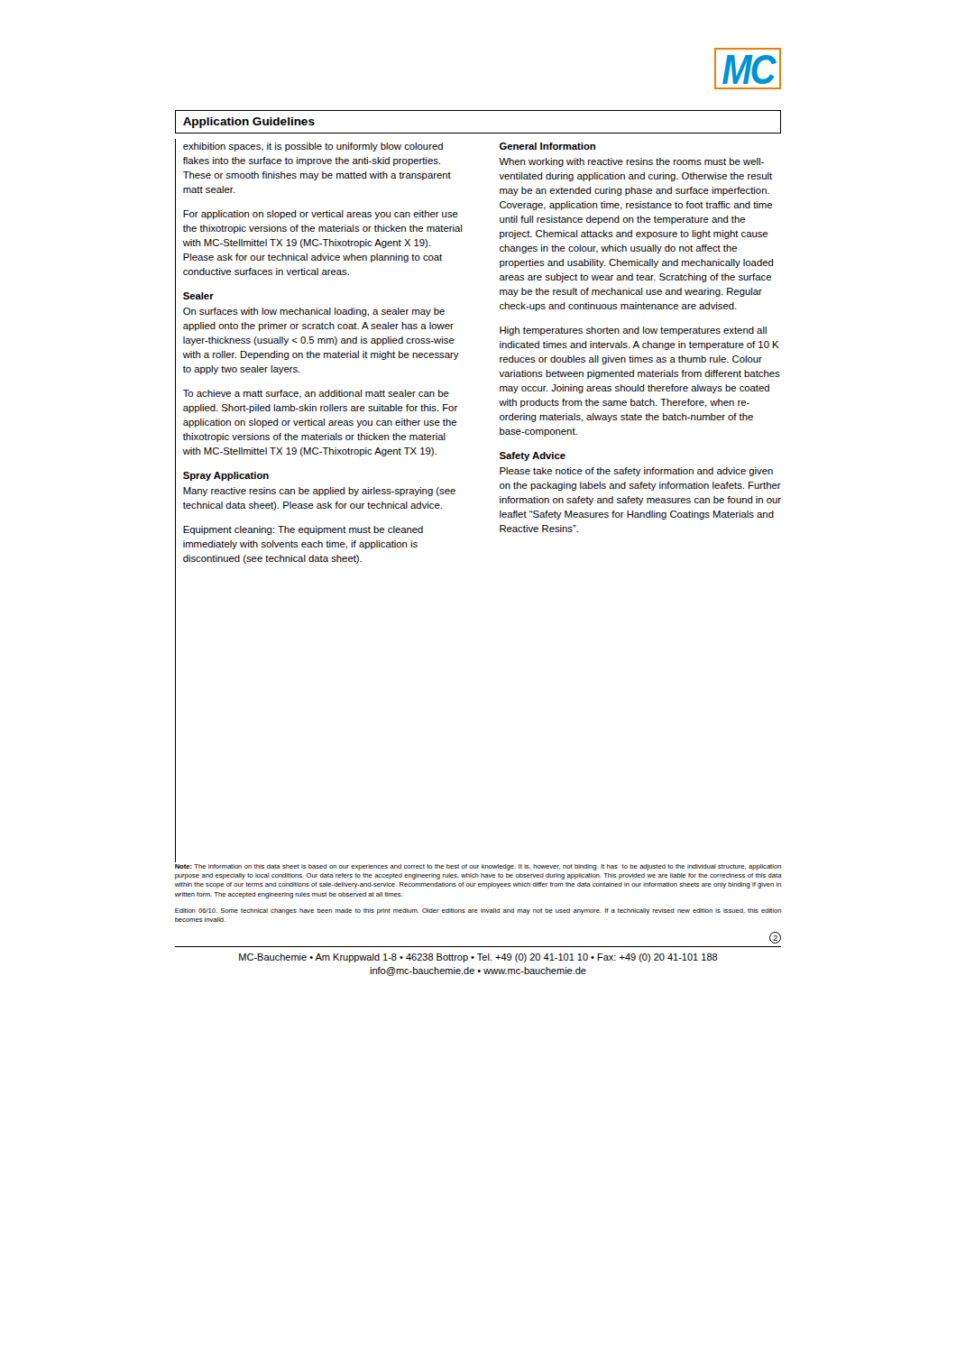MC
Application Guidelines
exhibition spaces, it is possible to uniformly blow coloured flakes into the surface to improve the anti-skid properties. These or smooth finishes may be matted with a transparent matt sealer.
For application on sloped or vertical areas you can either use the thixotropic versions of the materials or thicken the material with MC-Stellmittel TX 19 (MC-Thixotropic Agent X 19). Please ask for our technical advice when planning to coat conductive surfaces in vertical areas.
Sealer
On surfaces with low mechanical loading, a sealer may be applied onto the primer or scratch coat. A sealer has a lower layer-thickness (usually < 0.5 mm) and is applied cross-wise with a roller. Depending on the material it might be necessary to apply two sealer layers.
To achieve a matt surface, an additional matt sealer can be applied. Short-piled lamb-skin rollers are suitable for this. For application on sloped or vertical areas you can either use the thixotropic versions of the materials or thicken the material with MC-Stellmittel TX 19 (MC-Thixotropic Agent TX 19).
Spray Application
Many reactive resins can be applied by airless-spraying (see technical data sheet). Please ask for our technical advice.
Equipment cleaning: The equipment must be cleaned immediately with solvents each time, if application is discontinued (see technical data sheet).
General Information
When working with reactive resins the rooms must be well-ventilated during application and curing. Otherwise the result may be an extended curing phase and surface imperfection. Coverage, application time, resistance to foot traffic and time until full resistance depend on the temperature and the project. Chemical attacks and exposure to light might cause changes in the colour, which usually do not affect the properties and usability. Chemically and mechanically loaded areas are subject to wear and tear. Scratching of the surface may be the result of mechanical use and wearing. Regular check-ups and continuous maintenance are advised.
High temperatures shorten and low temperatures extend all indicated times and intervals. A change in temperature of 10 K reduces or doubles all given times as a thumb rule. Colour variations between pigmented materials from different batches may occur. Joining areas should therefore always be coated with products from the same batch. Therefore, when re-ordering materials, always state the batch-number of the base-component.
Safety Advice
Please take notice of the safety information and advice given on the packaging labels and safety information leafets. Further information on safety and safety measures can be found in our leaflet “Safety Measures for Handling Coatings Materials and Reactive Resins”.
Note: The information on this data sheet is based on our experiences and correct to the best of our knowledge. It is, however, not binding. It has to be adjusted to the individual structure, application purpose and especially to local conditions. Our data refers to the accepted engineering rules, which have to be observed during application. This provided we are liable for the correctness of this data within the scope of our terms and conditions of sale-delivery-and-service. Recommendations of our employees which differ from the data contained in our information sheets are only binding if given in written form. The accepted engineering rules must be observed at all times.
Edition 06/10. Some technical changes have been made to this print medium. Older editions are invalid and may not be used anymore. If a technically revised new edition is issued, this edition becomes invalid.
2
MC-Bauchemie • Am Kruppwald 1-8 • 46238 Bottrop • Tel. +49 (0) 20 41-101 10 • Fax: +49 (0) 20 41-101 188
info@mc-bauchemie.de • www.mc-bauchemie.de